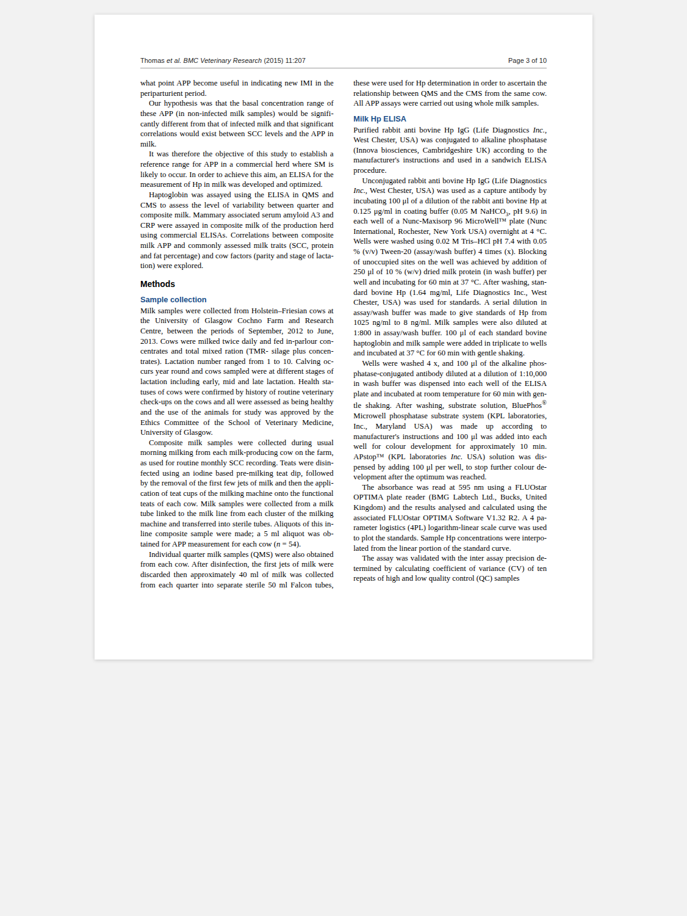Thomas et al. BMC Veterinary Research (2015) 11:207
Page 3 of 10
what point APP become useful in indicating new IMI in the periparturient period.
Our hypothesis was that the basal concentration range of these APP (in non-infected milk samples) would be significantly different from that of infected milk and that significant correlations would exist between SCC levels and the APP in milk.
It was therefore the objective of this study to establish a reference range for APP in a commercial herd where SM is likely to occur. In order to achieve this aim, an ELISA for the measurement of Hp in milk was developed and optimized.
Haptoglobin was assayed using the ELISA in QMS and CMS to assess the level of variability between quarter and composite milk. Mammary associated serum amyloid A3 and CRP were assayed in composite milk of the production herd using commercial ELISAs. Correlations between composite milk APP and commonly assessed milk traits (SCC, protein and fat percentage) and cow factors (parity and stage of lactation) were explored.
Methods
Sample collection
Milk samples were collected from Holstein–Friesian cows at the University of Glasgow Cochno Farm and Research Centre, between the periods of September, 2012 to June, 2013. Cows were milked twice daily and fed in-parlour concentrates and total mixed ration (TMR- silage plus concentrates). Lactation number ranged from 1 to 10. Calving occurs year round and cows sampled were at different stages of lactation including early, mid and late lactation. Health statuses of cows were confirmed by history of routine veterinary check-ups on the cows and all were assessed as being healthy and the use of the animals for study was approved by the Ethics Committee of the School of Veterinary Medicine, University of Glasgow.
Composite milk samples were collected during usual morning milking from each milk-producing cow on the farm, as used for routine monthly SCC recording. Teats were disinfected using an iodine based pre-milking teat dip, followed by the removal of the first few jets of milk and then the application of teat cups of the milking machine onto the functional teats of each cow. Milk samples were collected from a milk tube linked to the milk line from each cluster of the milking machine and transferred into sterile tubes. Aliquots of this in-line composite sample were made; a 5 ml aliquot was obtained for APP measurement for each cow (n = 54).
Individual quarter milk samples (QMS) were also obtained from each cow. After disinfection, the first jets of milk were discarded then approximately 40 ml of milk was collected from each quarter into separate sterile 50 ml Falcon tubes, these were used for Hp determination in order to ascertain the relationship between QMS and the CMS from the same cow. All APP assays were carried out using whole milk samples.
Milk Hp ELISA
Purified rabbit anti bovine Hp IgG (Life Diagnostics Inc., West Chester, USA) was conjugated to alkaline phosphatase (Innova biosciences, Cambridgeshire UK) according to the manufacturer's instructions and used in a sandwich ELISA procedure.
Unconjugated rabbit anti bovine Hp IgG (Life Diagnostics Inc., West Chester, USA) was used as a capture antibody by incubating 100 μl of a dilution of the rabbit anti bovine Hp at 0.125 μg/ml in coating buffer (0.05 M NaHCO3, pH 9.6) in each well of a Nunc-Maxisorp 96 MicroWell™ plate (Nunc International, Rochester, New York USA) overnight at 4 °C. Wells were washed using 0.02 M Tris–HCl pH 7.4 with 0.05 % (v/v) Tween-20 (assay/wash buffer) 4 times (x). Blocking of unoccupied sites on the well was achieved by addition of 250 μl of 10 % (w/v) dried milk protein (in wash buffer) per well and incubating for 60 min at 37 °C. After washing, standard bovine Hp (1.64 mg/ml, Life Diagnostics Inc., West Chester, USA) was used for standards. A serial dilution in assay/wash buffer was made to give standards of Hp from 1025 ng/ml to 8 ng/ml. Milk samples were also diluted at 1:800 in assay/wash buffer. 100 μl of each standard bovine haptoglobin and milk sample were added in triplicate to wells and incubated at 37 °C for 60 min with gentle shaking.
Wells were washed 4 x, and 100 μl of the alkaline phosphatase-conjugated antibody diluted at a dilution of 1:10,000 in wash buffer was dispensed into each well of the ELISA plate and incubated at room temperature for 60 min with gentle shaking. After washing, substrate solution, BluePhos® Microwell phosphatase substrate system (KPL laboratories, Inc., Maryland USA) was made up according to manufacturer's instructions and 100 μl was added into each well for colour development for approximately 10 min. APstop™ (KPL laboratories Inc. USA) solution was dispensed by adding 100 μl per well, to stop further colour development after the optimum was reached.
The absorbance was read at 595 nm using a FLUOstar OPTIMA plate reader (BMG Labtech Ltd., Bucks, United Kingdom) and the results analysed and calculated using the associated FLUOstar OPTIMA Software V1.32 R2. A 4 parameter logistics (4PL) logarithm-linear scale curve was used to plot the standards. Sample Hp concentrations were interpolated from the linear portion of the standard curve.
The assay was validated with the inter assay precision determined by calculating coefficient of variance (CV) of ten repeats of high and low quality control (QC) samples